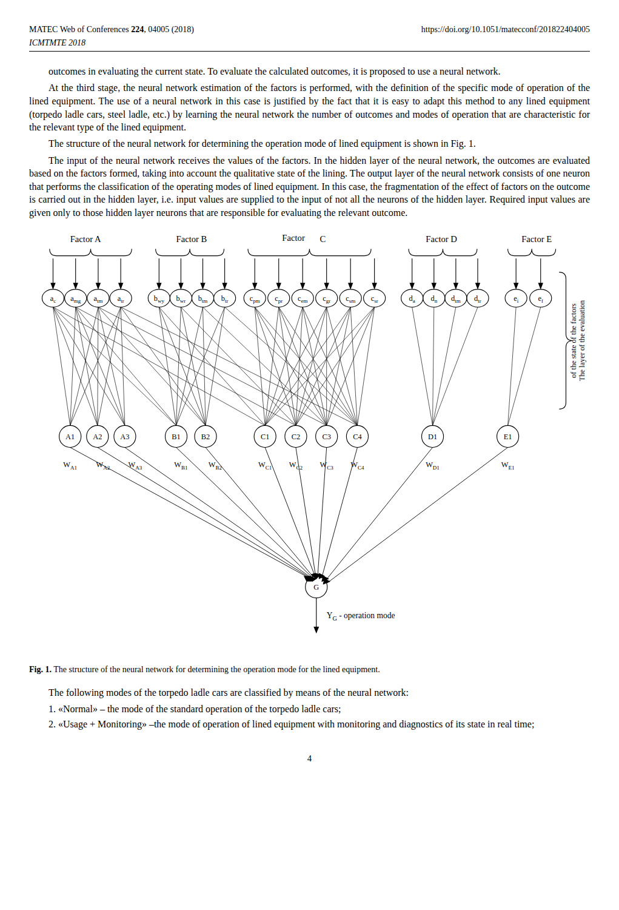MATEC Web of Conferences 224, 04005 (2018)
https://doi.org/10.1051/matecconf/201822404005
ICMTMTE 2018
outcomes in evaluating the current state. To evaluate the calculated outcomes, it is proposed to use a neural network.
At the third stage, the neural network estimation of the factors is performed, with the definition of the specific mode of operation of the lined equipment. The use of a neural network in this case is justified by the fact that it is easy to adapt this method to any lined equipment (torpedo ladle cars, steel ladle, etc.) by learning the neural network the number of outcomes and modes of operation that are characteristic for the relevant type of the lined equipment.
The structure of the neural network for determining the operation mode of lined equipment is shown in Fig. 1.
The input of the neural network receives the values of the factors. In the hidden layer of the neural network, the outcomes are evaluated based on the factors formed, taking into account the qualitative state of the lining. The output layer of the neural network consists of one neuron that performs the classification of the operating modes of lined equipment. In this case, the fragmentation of the effect of factors on the outcome is carried out in the hidden layer, i.e. input values are supplied to the input of not all the neurons of the hidden layer. Required input values are given only to those hidden layer neurons that are responsible for evaluating the relevant outcome.
Factor A Factor B Factor C Factor D Factor E ac amg atm atr bwy bwr btm btr cpm cpr cem cgr csm csr da dn dtm dtr ei ef A1 A2 A3 B1 B2 C1 C2 C3 C4 D1 E1 WA1 WA2 WA3 WB1 WB2 WC1 WC2 WC3 WC4 WD1 WE1 The layer of the evaluation of the state of the factors G YG - operation mode
Fig. 1. The structure of the neural network for determining the operation mode for the lined equipment.
The following modes of the torpedo ladle cars are classified by means of the neural network:
1. «Normal» – the mode of the standard operation of the torpedo ladle cars;
2. «Usage + Monitoring» –the mode of operation of lined equipment with monitoring and diagnostics of its state in real time;
4